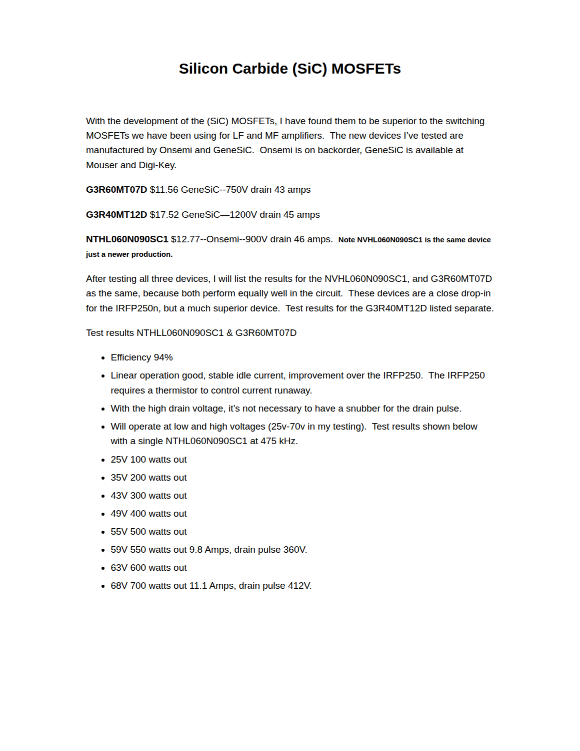Silicon Carbide (SiC) MOSFETs
With the development of the (SiC) MOSFETs, I have found them to be superior to the switching MOSFETs we have been using for LF and MF amplifiers. The new devices I’ve tested are manufactured by Onsemi and GeneSiC. Onsemi is on backorder, GeneSiC is available at Mouser and Digi-Key.
G3R60MT07D $11.56 GeneSiC--750V drain 43 amps
G3R40MT12D $17.52 GeneSiC—1200V drain 45 amps
NTHL060N090SC1 $12.77--Onsemi--900V drain 46 amps. Note NVHL060N090SC1 is the same device just a newer production.
After testing all three devices, I will list the results for the NVHL060N090SC1, and G3R60MT07D as the same, because both perform equally well in the circuit. These devices are a close drop-in for the IRFP250n, but a much superior device. Test results for the G3R40MT12D listed separate.
Test results NTHLL060N090SC1 & G3R60MT07D
Efficiency 94%
Linear operation good, stable idle current, improvement over the IRFP250. The IRFP250 requires a thermistor to control current runaway.
With the high drain voltage, it’s not necessary to have a snubber for the drain pulse.
Will operate at low and high voltages (25v-70v in my testing). Test results shown below with a single NTHL060N090SC1 at 475 kHz.
25V 100 watts out
35V 200 watts out
43V 300 watts out
49V 400 watts out
55V 500 watts out
59V 550 watts out 9.8 Amps, drain pulse 360V.
63V 600 watts out
68V 700 watts out 11.1 Amps, drain pulse 412V.